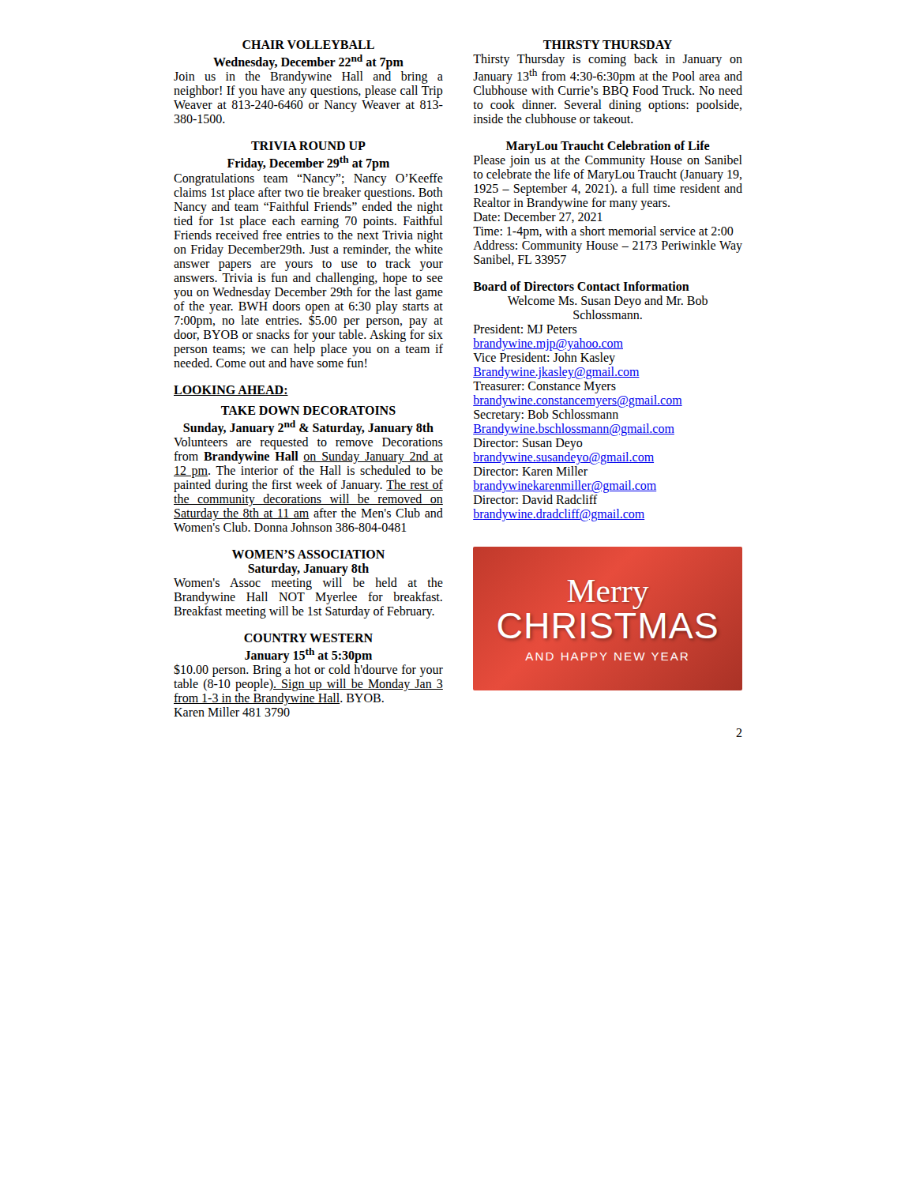Chair Volleyball
Wednesday, December 22nd at 7pm
Join us in the Brandywine Hall and bring a neighbor! If you have any questions, please call Trip Weaver at 813-240-6460 or Nancy Weaver at 813-380-1500.
Trivia Round Up
Friday, December 29th at 7pm
Congratulations team “Nancy”; Nancy O’Keeffe claims 1st place after two tie breaker questions. Both Nancy and team “Faithful Friends” ended the night tied for 1st place each earning 70 points. Faithful Friends received free entries to the next Trivia night on Friday December29th. Just a reminder, the white answer papers are yours to use to track your answers. Trivia is fun and challenging, hope to see you on Wednesday December 29th for the last game of the year. BWH doors open at 6:30 play starts at 7:00pm, no late entries. $5.00 per person, pay at door, BYOB or snacks for your table. Asking for six person teams; we can help place you on a team if needed. Come out and have some fun!
LOOKING AHEAD:
Take Down Decoratoins
Sunday, January 2nd & Saturday, January 8th
Volunteers are requested to remove Decorations from Brandywine Hall on Sunday January 2nd at 12 pm. The interior of the Hall is scheduled to be painted during the first week of January. The rest of the community decorations will be removed on Saturday the 8th at 11 am after the Men's Club and Women's Club. Donna Johnson 386-804-0481
Women’s Association
Saturday, January 8th
Women's Assoc meeting will be held at the Brandywine Hall NOT Myerlee for breakfast. Breakfast meeting will be 1st Saturday of February.
Country Western
January 15th at 5:30pm
$10.00 person. Bring a hot or cold h'dourve for your table (8-10 people). Sign up will be Monday Jan 3 from 1-3 in the Brandywine Hall. BYOB.
Karen Miller 481 3790
Thirsty Thursday
Thirsty Thursday is coming back in January on January 13th from 4:30-6:30pm at the Pool area and Clubhouse with Currie’s BBQ Food Truck. No need to cook dinner. Several dining options: poolside, inside the clubhouse or takeout.
MaryLou Traucht Celebration of Life
Please join us at the Community House on Sanibel to celebrate the life of MaryLou Traucht (January 19, 1925 – September 4, 2021). a full time resident and Realtor in Brandywine for many years.
Date: December 27, 2021
Time: 1-4pm, with a short memorial service at 2:00
Address: Community House – 2173 Periwinkle Way Sanibel, FL 33957
Board of Directors Contact Information
Welcome Ms. Susan Deyo and Mr. Bob Schlossmann.
President: MJ Peters
brandywine.mjp@yahoo.com
Vice President: John Kasley
Brandywine.jkasley@gmail.com
Treasurer: Constance Myers
brandywine.constancemyers@gmail.com
Secretary: Bob Schlossmann
Brandywine.bschlossmann@gmail.com
Director: Susan Deyo
brandywine.susandeyo@gmail.com
Director: Karen Miller
brandywinekarenmiller@gmail.com
Director: David Radcliff
brandywine.dradcliff@gmail.com
Merry CHRISTMAS AND HAPPY NEW YEAR
2